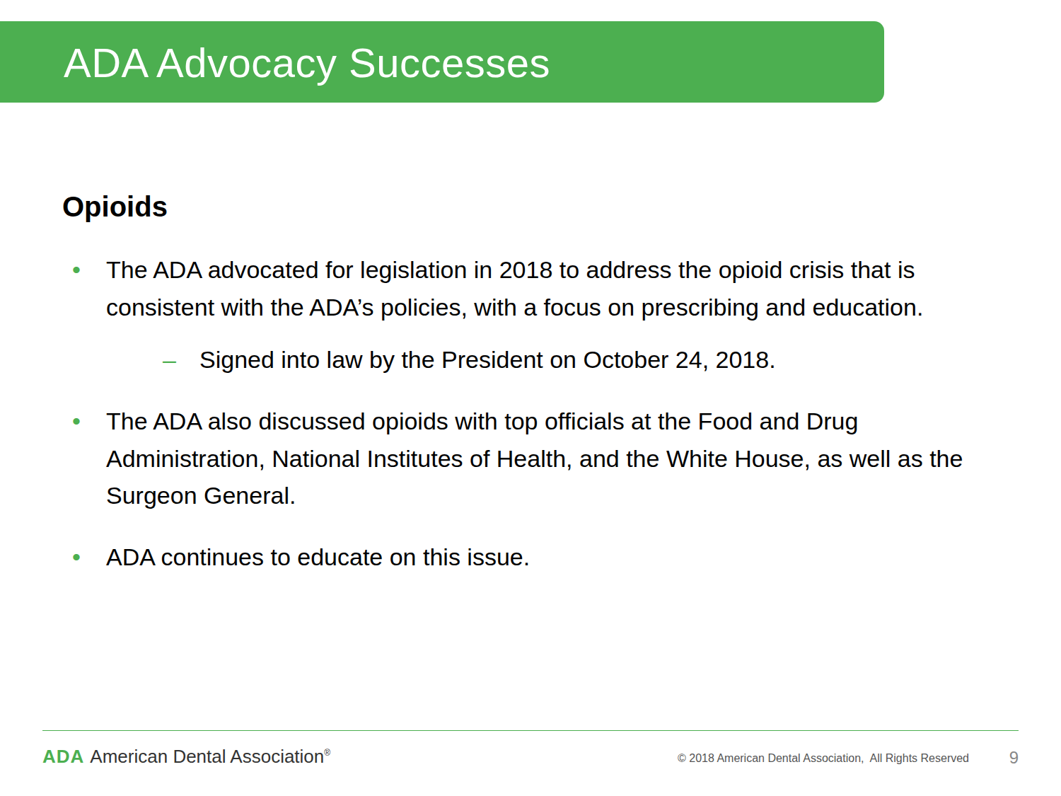ADA Advocacy Successes
Opioids
The ADA advocated for legislation in 2018 to address the opioid crisis that is consistent with the ADA’s policies, with a focus on prescribing and education.
Signed into law by the President on October 24, 2018.
The ADA also discussed opioids with top officials at the Food and Drug Administration, National Institutes of Health, and the White House, as well as the Surgeon General.
ADA continues to educate on this issue.
ADA American Dental Association®
© 2018 American Dental Association, All Rights Reserved
9